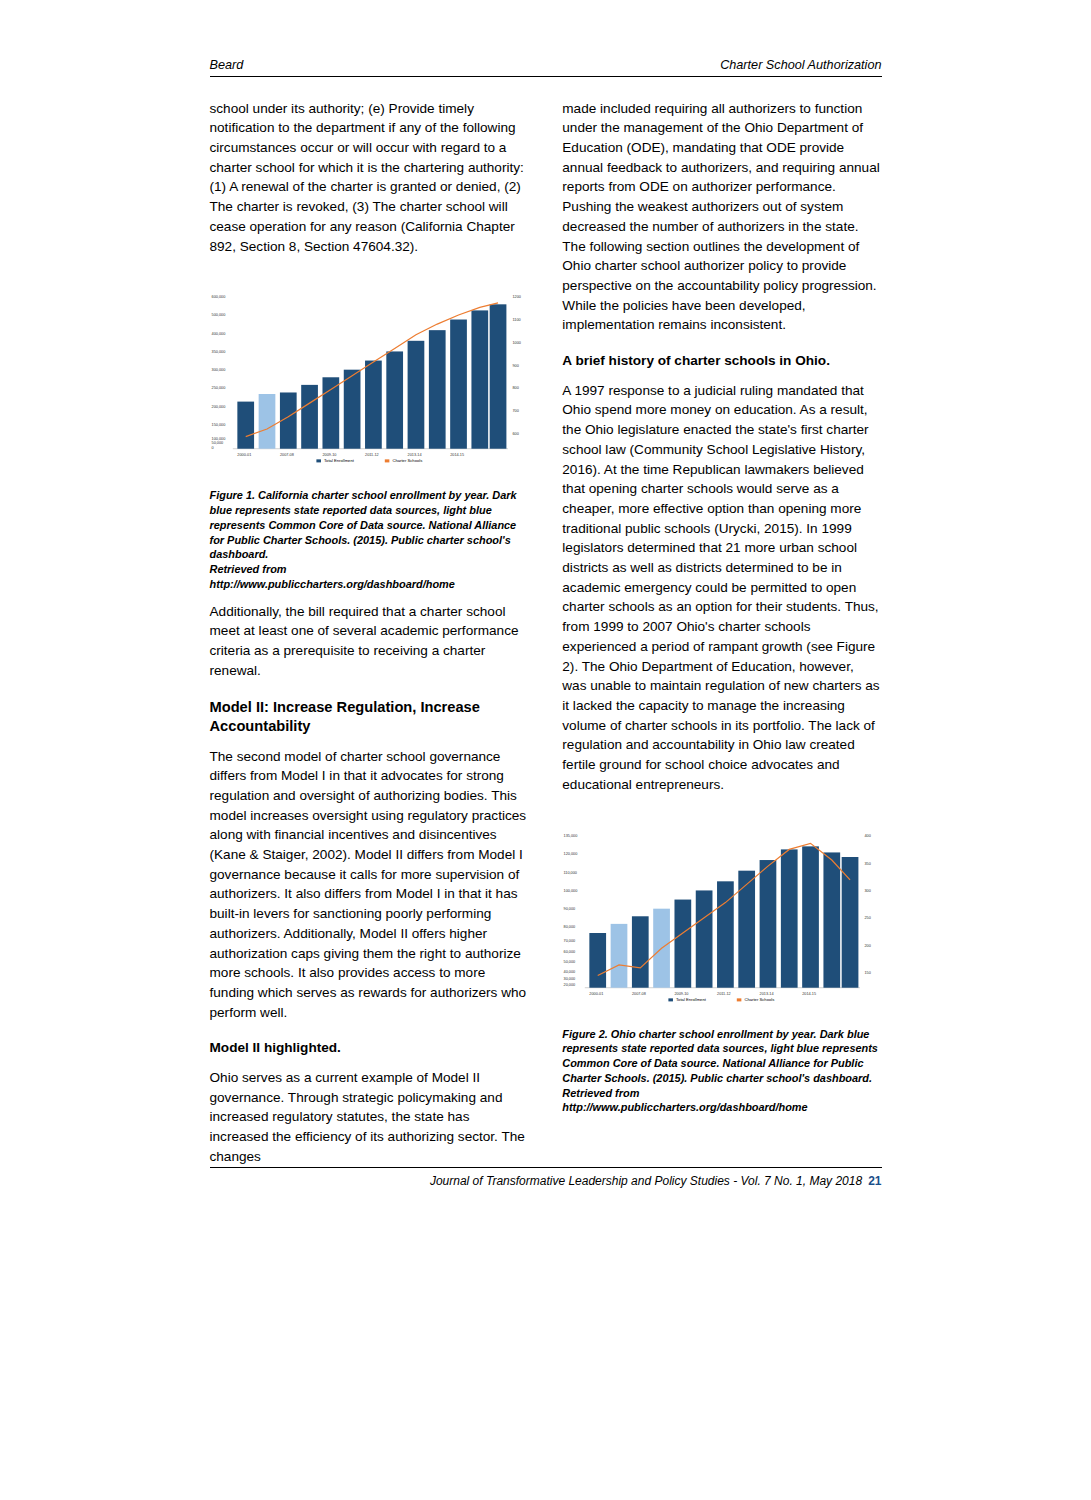Beard
Charter School Authorization
school under its authority; (e) Provide timely notification to the department if any of the following circumstances occur or will occur with regard to a charter school for which it is the chartering authority: (1) A renewal of the charter is granted or denied, (2) The charter is revoked, (3) The charter school will cease operation for any reason (California Chapter 892, Section 8, Section 47604.32).
600,000 500,000 400,000 350,000 300,000 250,000 200,000 150,000 100,000 50,000 0 1200 1100 1000 900 800 700 600 2000-01 2007-08 2009-10 2011-12 2013-14 2014-15 Total Enrollment Charter Schools
Figure 1. California charter school enrollment by year. Dark blue represents state reported data sources, light blue represents Common Core of Data source. National Alliance for Public Charter Schools. (2015). Public charter school's dashboard.
Retrieved from http://www.publiccharters.org/dashboard/home
Additionally, the bill required that a charter school meet at least one of several academic performance criteria as a prerequisite to receiving a charter renewal.
Model II: Increase Regulation, Increase Accountability
The second model of charter school governance differs from Model I in that it advocates for strong regulation and oversight of authorizing bodies. This model increases oversight using regulatory practices along with financial incentives and disincentives (Kane & Staiger, 2002). Model II differs from Model I governance because it calls for more supervision of authorizers. It also differs from Model I in that it has built-in levers for sanctioning poorly performing authorizers. Additionally, Model II offers higher authorization caps giving them the right to authorize more schools. It also provides access to more funding which serves as rewards for authorizers who perform well.
Model II highlighted.
Ohio serves as a current example of Model II governance. Through strategic policymaking and increased regulatory statutes, the state has increased the efficiency of its authorizing sector. The changes
made included requiring all authorizers to function under the management of the Ohio Department of Education (ODE), mandating that ODE provide annual feedback to authorizers, and requiring annual reports from ODE on authorizer performance. Pushing the weakest authorizers out of system decreased the number of authorizers in the state. The following section outlines the development of Ohio charter school authorizer policy to provide perspective on the accountability policy progression. While the policies have been developed, implementation remains inconsistent.
A brief history of charter schools in Ohio.
A 1997 response to a judicial ruling mandated that Ohio spend more money on education. As a result, the Ohio legislature enacted the state's first charter school law (Community School Legislative History, 2016). At the time Republican lawmakers believed that opening charter schools would serve as a cheaper, more effective option than opening more traditional public schools (Urycki, 2015). In 1999 legislators determined that 21 more urban school districts as well as districts determined to be in academic emergency could be permitted to open charter schools as an option for their students. Thus, from 1999 to 2007 Ohio's charter schools experienced a period of rampant growth (see Figure 2). The Ohio Department of Education, however, was unable to maintain regulation of new charters as it lacked the capacity to manage the increasing volume of charter schools in its portfolio. The lack of regulation and accountability in Ohio law created fertile ground for school choice advocates and educational entrepreneurs.
135,000 120,000 110,000 100,000 90,000 80,000 70,000 60,000 50,000 40,000 30,000 20,000 400 350 300 250 200 150 2000-01 2007-08 2009-10 2011-12 2013-14 2014-15 Total Enrollment Charter Schools
Figure 2. Ohio charter school enrollment by year. Dark blue represents state reported data sources, light blue represents Common Core of Data source. National Alliance for Public Charter Schools. (2015). Public charter school's dashboard.
Retrieved from http://www.publiccharters.org/dashboard/home
Journal of Transformative Leadership and Policy Studies - Vol. 7 No. 1, May 201821